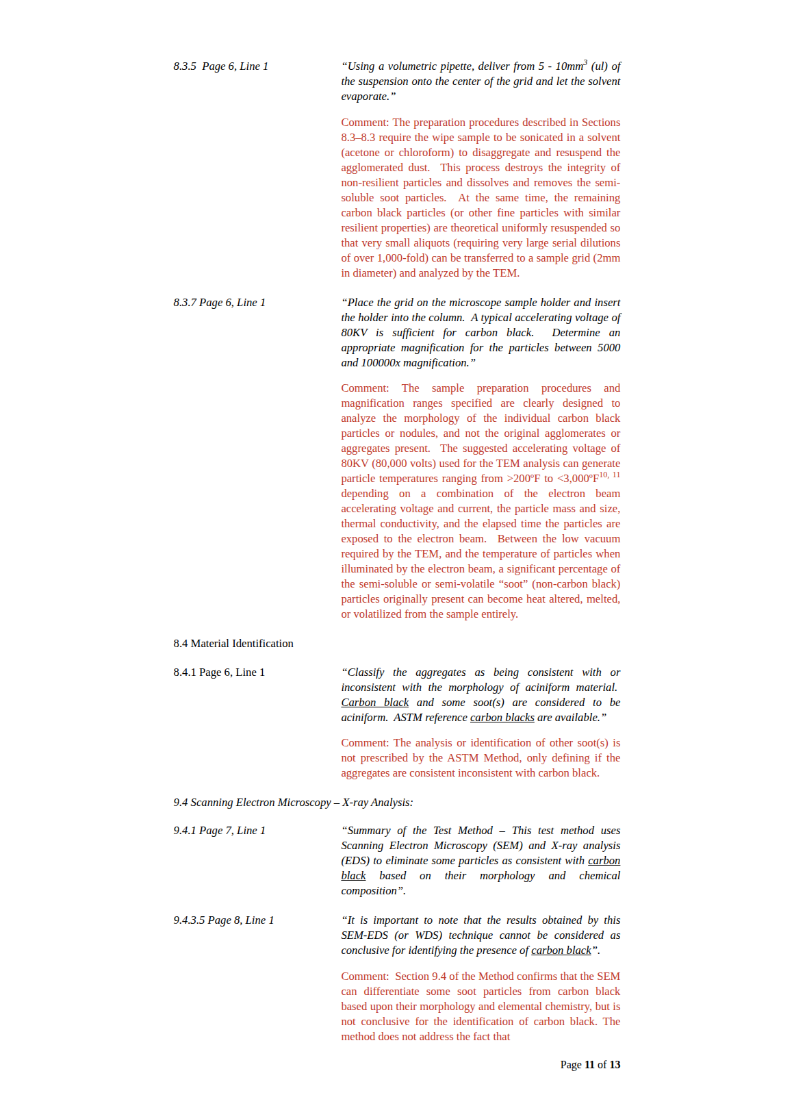8.3.5 Page 6, Line 1
“Using a volumetric pipette, deliver from 5 - 10mm3 (ul) of the suspension onto the center of the grid and let the solvent evaporate.”
Comment: The preparation procedures described in Sections 8.3–8.3 require the wipe sample to be sonicated in a solvent (acetone or chloroform) to disaggregate and resuspend the agglomerated dust. This process destroys the integrity of non-resilient particles and dissolves and removes the semi-soluble soot particles. At the same time, the remaining carbon black particles (or other fine particles with similar resilient properties) are theoretical uniformly resuspended so that very small aliquots (requiring very large serial dilutions of over 1,000-fold) can be transferred to a sample grid (2mm in diameter) and analyzed by the TEM.
8.3.7 Page 6, Line 1
“Place the grid on the microscope sample holder and insert the holder into the column. A typical accelerating voltage of 80KV is sufficient for carbon black. Determine an appropriate magnification for the particles between 5000 and 100000x magnification.”
Comment: The sample preparation procedures and magnification ranges specified are clearly designed to analyze the morphology of the individual carbon black particles or nodules, and not the original agglomerates or aggregates present. The suggested accelerating voltage of 80KV (80,000 volts) used for the TEM analysis can generate particle temperatures ranging from >200ºF to <3,000ºF10, 11 depending on a combination of the electron beam accelerating voltage and current, the particle mass and size, thermal conductivity, and the elapsed time the particles are exposed to the electron beam. Between the low vacuum required by the TEM, and the temperature of particles when illuminated by the electron beam, a significant percentage of the semi-soluble or semi-volatile “soot” (non-carbon black) particles originally present can become heat altered, melted, or volatilized from the sample entirely.
8.4 Material Identification
8.4.1 Page 6, Line 1
“Classify the aggregates as being consistent with or inconsistent with the morphology of aciniform material. Carbon black and some soot(s) are considered to be aciniform. ASTM reference carbon blacks are available.”
Comment: The analysis or identification of other soot(s) is not prescribed by the ASTM Method, only defining if the aggregates are consistent inconsistent with carbon black.
9.4 Scanning Electron Microscopy – X-ray Analysis:
9.4.1 Page 7, Line 1
“Summary of the Test Method – This test method uses Scanning Electron Microscopy (SEM) and X-ray analysis (EDS) to eliminate some particles as consistent with carbon black based on their morphology and chemical composition”.
9.4.3.5 Page 8, Line 1
“It is important to note that the results obtained by this SEM-EDS (or WDS) technique cannot be considered as conclusive for identifying the presence of carbon black”.
Comment: Section 9.4 of the Method confirms that the SEM can differentiate some soot particles from carbon black based upon their morphology and elemental chemistry, but is not conclusive for the identification of carbon black. The method does not address the fact that
Page 11 of 13